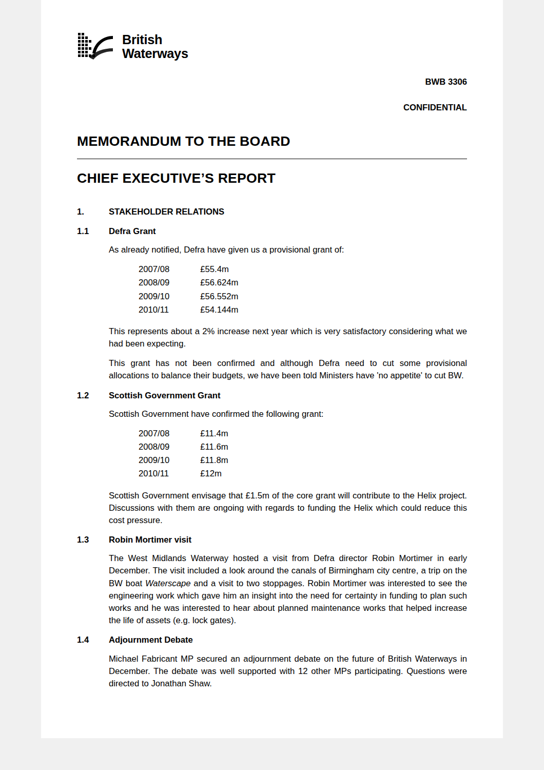British
Waterways
BWB 3306
CONFIDENTIAL
MEMORANDUM TO THE BOARD
CHIEF EXECUTIVE’S REPORT
1.
STAKEHOLDER RELATIONS
1.1
Defra Grant
As already notified, Defra have given us a provisional grant of:
| 2007/08 | £55.4m |
| 2008/09 | £56.624m |
| 2009/10 | £56.552m |
| 2010/11 | £54.144m |
This represents about a 2% increase next year which is very satisfactory considering what we had been expecting.
This grant has not been confirmed and although Defra need to cut some provisional allocations to balance their budgets, we have been told Ministers have 'no appetite' to cut BW.
1.2
Scottish Government Grant
Scottish Government have confirmed the following grant:
| 2007/08 | £11.4m |
| 2008/09 | £11.6m |
| 2009/10 | £11.8m |
| 2010/11 | £12m |
Scottish Government envisage that £1.5m of the core grant will contribute to the Helix project. Discussions with them are ongoing with regards to funding the Helix which could reduce this cost pressure.
1.3
Robin Mortimer visit
The West Midlands Waterway hosted a visit from Defra director Robin Mortimer in early December. The visit included a look around the canals of Birmingham city centre, a trip on the BW boat Waterscape and a visit to two stoppages. Robin Mortimer was interested to see the engineering work which gave him an insight into the need for certainty in funding to plan such works and he was interested to hear about planned maintenance works that helped increase the life of assets (e.g. lock gates).
1.4
Adjournment Debate
Michael Fabricant MP secured an adjournment debate on the future of British Waterways in December. The debate was well supported with 12 other MPs participating. Questions were directed to Jonathan Shaw.